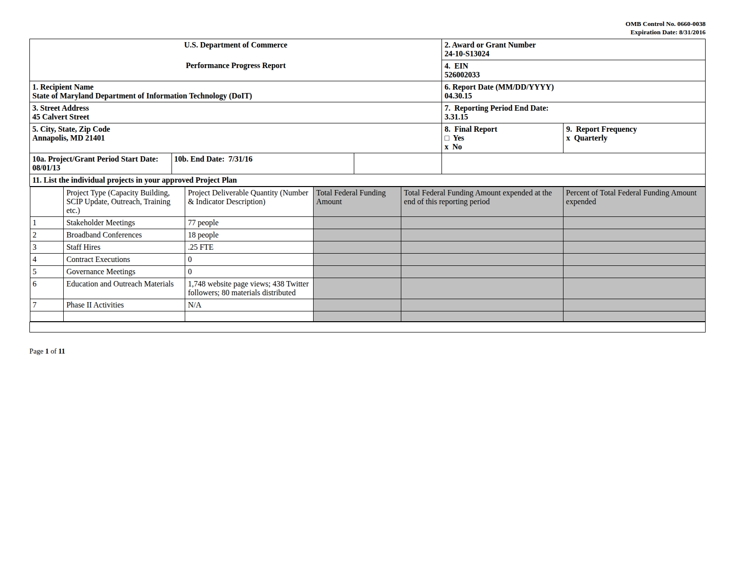OMB Control No. 0660-0038
Expiration Date: 8/31/2016
| U.S. Department of Commerce | 2. Award or Grant Number 24-10-S13024 |
| Performance Progress Report | 4. EIN 526002033 |
| 1. Recipient Name State of Maryland Department of Information Technology (DoIT) | 6. Report Date (MM/DD/YYYY) 04.30.15 |
| 3. Street Address 45 Calvert Street | 7. Reporting Period End Date: 3.31.15 |
| 5. City, State, Zip Code Annapolis, MD 21401 | 8. Final Report □ Yes x No | 9. Report Frequency x Quarterly |
| 10a. Project/Grant Period Start Date: 08/01/13 | 10b. End Date: 7/31/16 | | |
| 11. List the individual projects in your approved Project Plan |
| / / Project Type (Capacity Building, SCIP Update, Outreach, Training etc.) / Project Deliverable Quantity (Number & Indicator Description) / Total Federal Funding Amount / Total Federal Funding Amount expended at the end of this reporting period / Percent of Total Federal Funding Amount expended / / 1 / Stakeholder Meetings / 77 people / / / / / 2 / Broadband Conferences / 18 people / / / / / 3 / Staff Hires / .25 FTE / / / / / 4 / Contract Executions / 0 / / / / / 5 / Governance Meetings / 0 / / / / / 6 / Education and Outreach Materials / 1,748 website page views; 438 Twitter followers; 80 materials distributed / / / / / 7 / Phase II Activities / N/A / / / / |
Page 1 of 11